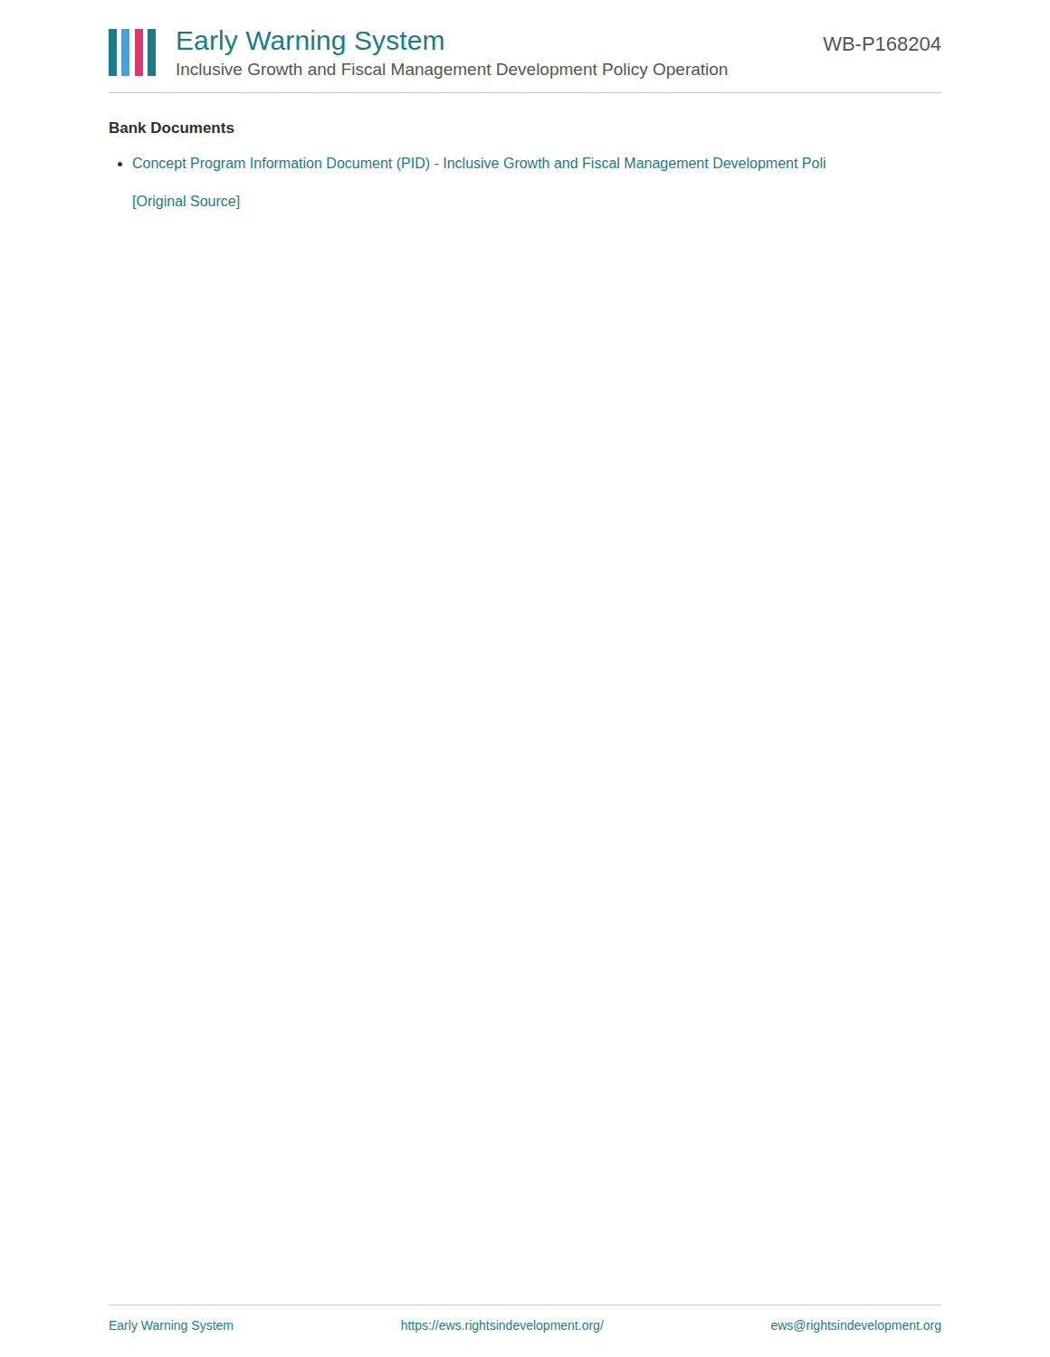Early Warning System
Inclusive Growth and Fiscal Management Development Policy Operation
WB-P168204
Bank Documents
Concept Program Information Document (PID) - Inclusive Growth and Fiscal Management Development Poli [Original Source]
Early Warning System
https://ews.rightsindevelopment.org/
ews@rightsindevelopment.org